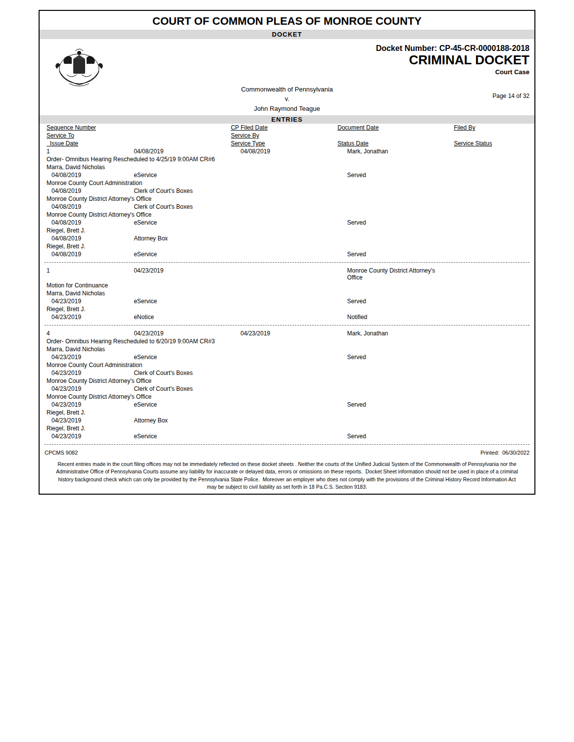COURT OF COMMON PLEAS OF MONROE COUNTY
DOCKET
Docket Number: CP-45-CR-0000188-2018
CRIMINAL DOCKET
Court Case
Commonwealth of Pennsylvania
v.
John Raymond Teague
Page 14 of 32
ENTRIES
| Sequence Number | CP Filed Date | Document Date | Filed By |
| Service To | Service By |
| Issue Date | Service Type | Status Date | Service Status |
| 1 | 04/08/2019 | 04/08/2019 | Mark, Jonathan |
| Order- Omnibus Hearing Rescheduled to 4/25/19 9:00AM CR#6 |
| Marra, David Nicholas |
| 04/08/2019 | eService | | Served |
| Monroe County Court Administration |
| 04/08/2019 | Clerk of Court's Boxes | | |
| Monroe County District Attorney's Office |
| 04/08/2019 | Clerk of Court's Boxes | | |
| Monroe County District Attorney's Office |
| 04/08/2019 | eService | | Served |
| Riegel, Brett J. |
| 04/08/2019 | Attorney Box | | |
| Riegel, Brett J. |
| 04/08/2019 | eService | | Served |
| 1 | 04/23/2019 | | Monroe County District Attorney's Office |
| Motion for Continuance |
| Marra, David Nicholas |
| 04/23/2019 | eService | | Served |
| Riegel, Brett J. |
| 04/23/2019 | eNotice | | Notified |
| 4 | 04/23/2019 | 04/23/2019 | Mark, Jonathan |
| Order- Omnibus Hearing Rescheduled to 6/20/19 9:00AM CR#3 |
| Marra, David Nicholas |
| 04/23/2019 | eService | | Served |
| Monroe County Court Administration |
| 04/23/2019 | Clerk of Court's Boxes | | |
| Monroe County District Attorney's Office |
| 04/23/2019 | Clerk of Court's Boxes | | |
| Monroe County District Attorney's Office |
| 04/23/2019 | eService | | Served |
| Riegel, Brett J. |
| 04/23/2019 | Attorney Box | | |
| Riegel, Brett J. |
| 04/23/2019 | eService | | Served |
CPCMS 9082
Printed: 06/30/2022
Recent entries made in the court filing offices may not be immediately reflected on these docket sheets . Neither the courts of the Unified Judicial System of the Commonwealth of Pennsylvania nor the Administrative Office of Pennsylvania Courts assume any liability for inaccurate or delayed data, errors or omissions on these reports. Docket Sheet information should not be used in place of a criminal history background check which can only be provided by the Pennsylvania State Police. Moreover an employer who does not comply with the provisions of the Criminal History Record Information Act may be subject to civil liability as set forth in 18 Pa.C.S. Section 9183.